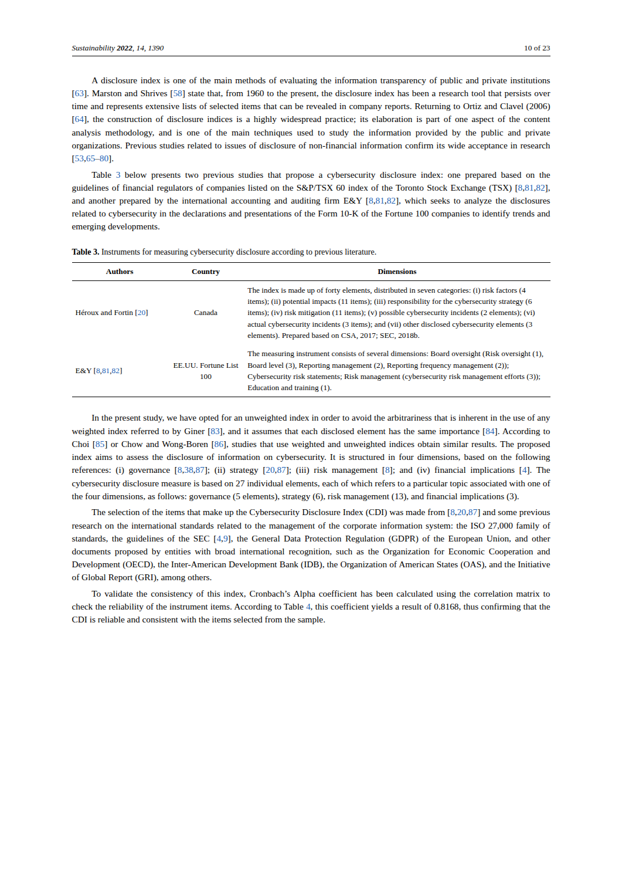Sustainability 2022, 14, 1390 10 of 23
A disclosure index is one of the main methods of evaluating the information transparency of public and private institutions [63]. Marston and Shrives [58] state that, from 1960 to the present, the disclosure index has been a research tool that persists over time and represents extensive lists of selected items that can be revealed in company reports. Returning to Ortiz and Clavel (2006) [64], the construction of disclosure indices is a highly widespread practice; its elaboration is part of one aspect of the content analysis methodology, and is one of the main techniques used to study the information provided by the public and private organizations. Previous studies related to issues of disclosure of non-financial information confirm its wide acceptance in research [53,65–80].
Table 3 below presents two previous studies that propose a cybersecurity disclosure index: one prepared based on the guidelines of financial regulators of companies listed on the S&P/TSX 60 index of the Toronto Stock Exchange (TSX) [8,81,82], and another prepared by the international accounting and auditing firm E&Y [8,81,82], which seeks to analyze the disclosures related to cybersecurity in the declarations and presentations of the Form 10-K of the Fortune 100 companies to identify trends and emerging developments.
Table 3. Instruments for measuring cybersecurity disclosure according to previous literature.
| Authors | Country | Dimensions |
| --- | --- | --- |
| Héroux and Fortin [ 20 ] | Canada | The index is made up of forty elements, distributed in seven categories: (i) risk factors (4 items); (ii) potential impacts (11 items); (iii) responsibility for the cybersecurity strategy (6 items); (iv) risk mitigation (11 items); (v) possible cybersecurity incidents (2 elements); (vi) actual cybersecurity incidents (3 items); and (vii) other disclosed cybersecurity elements (3 elements). Prepared based on CSA, 2017; SEC, 2018b. |
| E&Y [ 8 , 81 , 82 ] | EE.UU. Fortune List 100 | The measuring instrument consists of several dimensions: Board oversight (Risk oversight (1), Board level (3), Reporting management (2), Reporting frequency management (2)); Cybersecurity risk statements; Risk management (cybersecurity risk management efforts (3)); Education and training (1). |
In the present study, we have opted for an unweighted index in order to avoid the arbitrariness that is inherent in the use of any weighted index referred to by Giner [83], and it assumes that each disclosed element has the same importance [84]. According to Choi [85] or Chow and Wong-Boren [86], studies that use weighted and unweighted indices obtain similar results. The proposed index aims to assess the disclosure of information on cybersecurity. It is structured in four dimensions, based on the following references: (i) governance [8,38,87]; (ii) strategy [20,87]; (iii) risk management [8]; and (iv) financial implications [4]. The cybersecurity disclosure measure is based on 27 individual elements, each of which refers to a particular topic associated with one of the four dimensions, as follows: governance (5 elements), strategy (6), risk management (13), and financial implications (3).
The selection of the items that make up the Cybersecurity Disclosure Index (CDI) was made from [8,20,87] and some previous research on the international standards related to the management of the corporate information system: the ISO 27,000 family of standards, the guidelines of the SEC [4,9], the General Data Protection Regulation (GDPR) of the European Union, and other documents proposed by entities with broad international recognition, such as the Organization for Economic Cooperation and Development (OECD), the Inter-American Development Bank (IDB), the Organization of American States (OAS), and the Initiative of Global Report (GRI), among others.
To validate the consistency of this index, Cronbach’s Alpha coefficient has been calculated using the correlation matrix to check the reliability of the instrument items. According to Table 4, this coefficient yields a result of 0.8168, thus confirming that the CDI is reliable and consistent with the items selected from the sample.